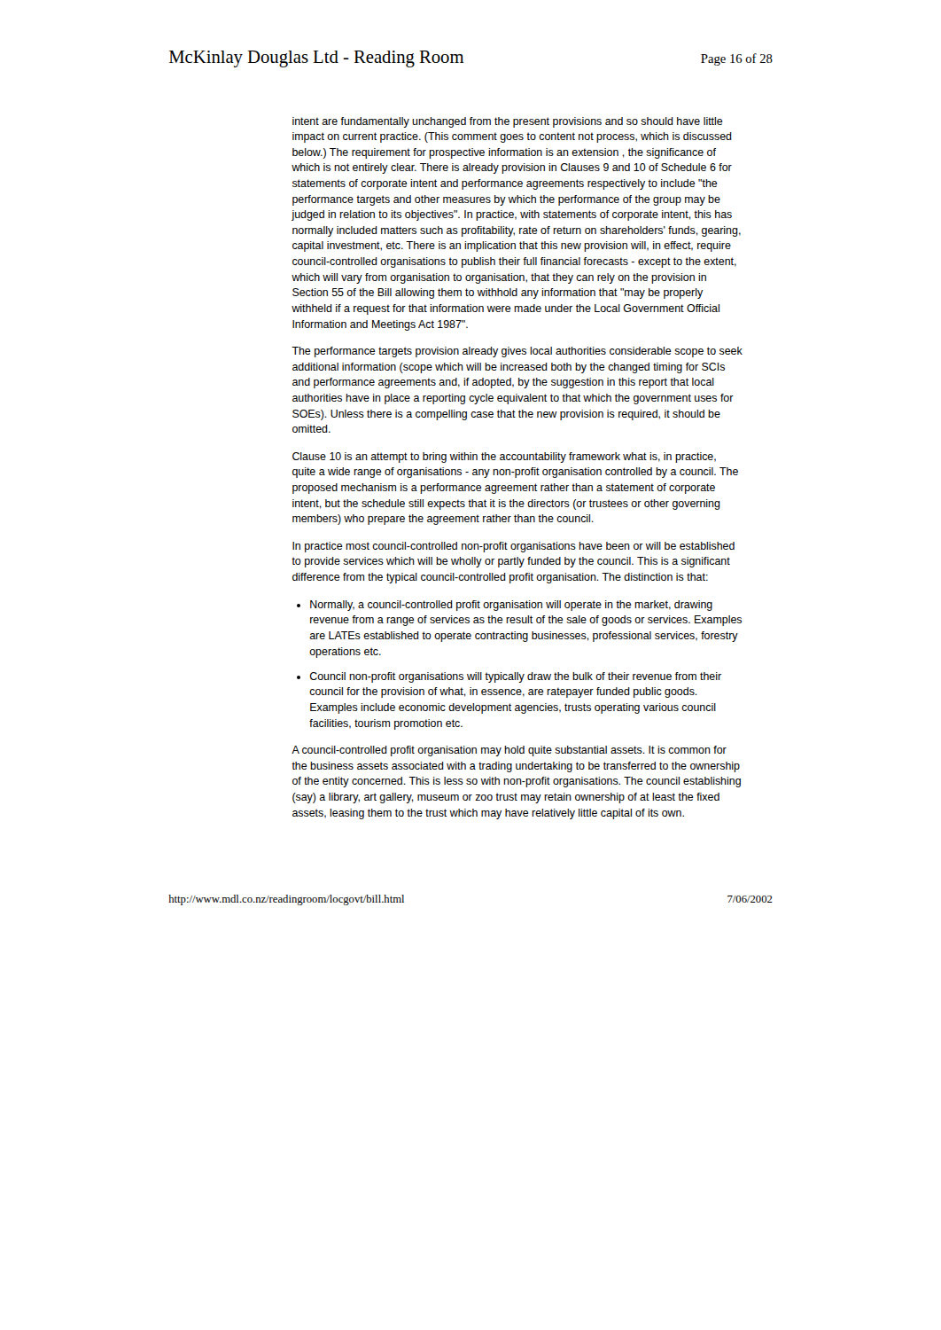McKinlay Douglas Ltd - Reading Room
Page 16 of 28
intent are fundamentally unchanged from the present provisions and so should have little impact on current practice. (This comment goes to content not process, which is discussed below.) The requirement for prospective information is an extension , the significance of which is not entirely clear. There is already provision in Clauses 9 and 10 of Schedule 6 for statements of corporate intent and performance agreements respectively to include "the performance targets and other measures by which the performance of the group may be judged in relation to its objectives". In practice, with statements of corporate intent, this has normally included matters such as profitability, rate of return on shareholders' funds, gearing, capital investment, etc. There is an implication that this new provision will, in effect, require council-controlled organisations to publish their full financial forecasts - except to the extent, which will vary from organisation to organisation, that they can rely on the provision in Section 55 of the Bill allowing them to withhold any information that "may be properly withheld if a request for that information were made under the Local Government Official Information and Meetings Act 1987".
The performance targets provision already gives local authorities considerable scope to seek additional information (scope which will be increased both by the changed timing for SCIs and performance agreements and, if adopted, by the suggestion in this report that local authorities have in place a reporting cycle equivalent to that which the government uses for SOEs). Unless there is a compelling case that the new provision is required, it should be omitted.
Clause 10 is an attempt to bring within the accountability framework what is, in practice, quite a wide range of organisations - any non-profit organisation controlled by a council. The proposed mechanism is a performance agreement rather than a statement of corporate intent, but the schedule still expects that it is the directors (or trustees or other governing members) who prepare the agreement rather than the council.
In practice most council-controlled non-profit organisations have been or will be established to provide services which will be wholly or partly funded by the council. This is a significant difference from the typical council-controlled profit organisation. The distinction is that:
Normally, a council-controlled profit organisation will operate in the market, drawing revenue from a range of services as the result of the sale of goods or services. Examples are LATEs established to operate contracting businesses, professional services, forestry operations etc.
Council non-profit organisations will typically draw the bulk of their revenue from their council for the provision of what, in essence, are ratepayer funded public goods. Examples include economic development agencies, trusts operating various council facilities, tourism promotion etc.
A council-controlled profit organisation may hold quite substantial assets. It is common for the business assets associated with a trading undertaking to be transferred to the ownership of the entity concerned. This is less so with non-profit organisations. The council establishing (say) a library, art gallery, museum or zoo trust may retain ownership of at least the fixed assets, leasing them to the trust which may have relatively little capital of its own.
http://www.mdl.co.nz/readingroom/locgovt/bill.html
7/06/2002